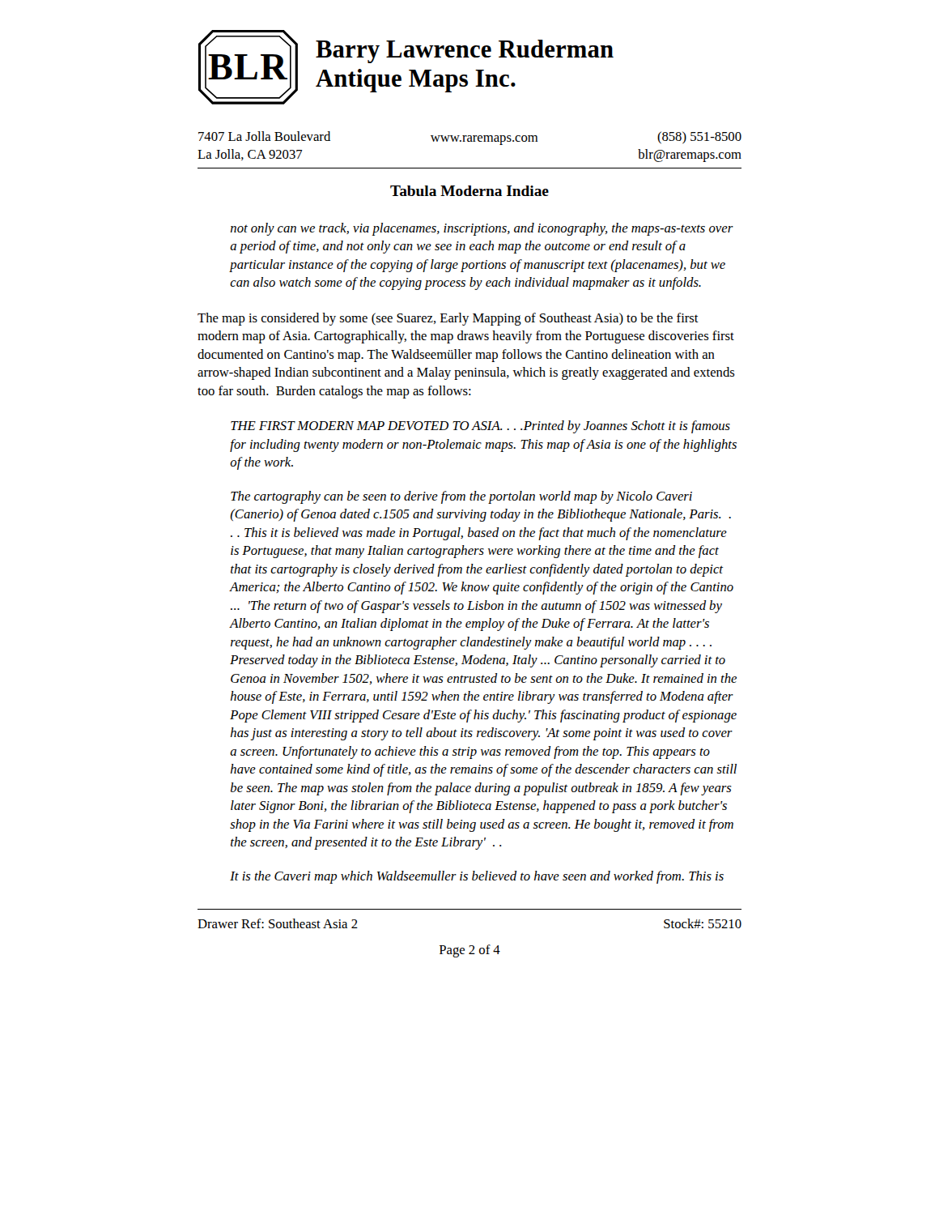BLR
Barry Lawrence Ruderman
Antique Maps Inc.
7407 La Jolla Boulevard
La Jolla, CA 92037
www.raremaps.com
(858) 551-8500
blr@raremaps.com
Tabula Moderna Indiae
not only can we track, via placenames, inscriptions, and iconography, the maps-as-texts over a period of time, and not only can we see in each map the outcome or end result of a particular instance of the copying of large portions of manuscript text (placenames), but we can also watch some of the copying process by each individual mapmaker as it unfolds.
The map is considered by some (see Suarez, Early Mapping of Southeast Asia) to be the first modern map of Asia. Cartographically, the map draws heavily from the Portuguese discoveries first documented on Cantino's map. The Waldseemüller map follows the Cantino delineation with an arrow-shaped Indian subcontinent and a Malay peninsula, which is greatly exaggerated and extends too far south. Burden catalogs the map as follows:
THE FIRST MODERN MAP DEVOTED TO ASIA. . . .Printed by Joannes Schott it is famous for including twenty modern or non-Ptolemaic maps. This map of Asia is one of the highlights of the work.
The cartography can be seen to derive from the portolan world map by Nicolo Caveri (Canerio) of Genoa dated c.1505 and surviving today in the Bibliotheque Nationale, Paris. . . . This it is believed was made in Portugal, based on the fact that much of the nomenclature is Portuguese, that many Italian cartographers were working there at the time and the fact that its cartography is closely derived from the earliest confidently dated portolan to depict America; the Alberto Cantino of 1502. We know quite confidently of the origin of the Cantino ... 'The return of two of Gaspar's vessels to Lisbon in the autumn of 1502 was witnessed by Alberto Cantino, an Italian diplomat in the employ of the Duke of Ferrara. At the latter's request, he had an unknown cartographer clandestinely make a beautiful world map . . . . Preserved today in the Biblioteca Estense, Modena, Italy ... Cantino personally carried it to Genoa in November 1502, where it was entrusted to be sent on to the Duke. It remained in the house of Este, in Ferrara, until 1592 when the entire library was transferred to Modena after Pope Clement VIII stripped Cesare d'Este of his duchy.' This fascinating product of espionage has just as interesting a story to tell about its rediscovery. 'At some point it was used to cover a screen. Unfortunately to achieve this a strip was removed from the top. This appears to have contained some kind of title, as the remains of some of the descender characters can still be seen. The map was stolen from the palace during a populist outbreak in 1859. A few years later Signor Boni, the librarian of the Biblioteca Estense, happened to pass a pork butcher's shop in the Via Farini where it was still being used as a screen. He bought it, removed it from the screen, and presented it to the Este Library' . .
It is the Caveri map which Waldseemuller is believed to have seen and worked from. This is
Drawer Ref: Southeast Asia 2
Stock#: 55210
Page 2 of 4